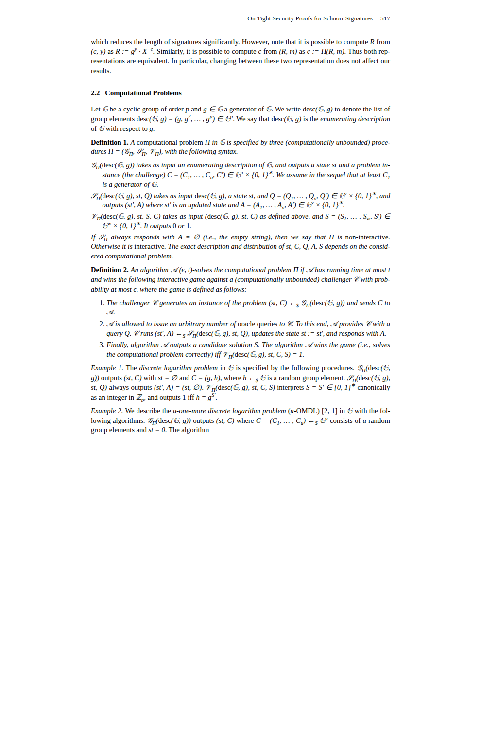On Tight Security Proofs for Schnorr Signatures 517
which reduces the length of signatures significantly. However, note that it is possible to compute R from (c, y) as R := gy · X−c. Similarly, it is possible to compute c from (R, m) as c := H(R, m). Thus both representations are equivalent. In particular, changing between these two representation does not affect our results.
2.2 Computational Problems
Let 𝔾 be a cyclic group of order p and g ∈ 𝔾 a generator of 𝔾. We write desc(𝔾, g) to denote the list of group elements desc(𝔾, g) = (g, g2, … , gp) ∈ 𝔾p. We say that desc(𝔾, g) is the enumerating description of 𝔾 with respect to g.
Definition 1. A computational problem Π in 𝔾 is specified by three (computationally unbounded) procedures Π = (𝒢Π, 𝒮Π, 𝒱Π), with the following syntax.
𝒢Π(desc(𝔾, g)) takes as input an enumerating description of 𝔾, and outputs a state st and a problem instance (the challenge) C = (C1, … , Cu, C′) ∈ 𝔾u × {0, 1}∗. We assume in the sequel that at least C1 is a generator of 𝔾.
𝒮Π(desc(𝔾, g), st, Q) takes as input desc(𝔾, g), a state st, and Q = (Q1, … , Qv, Q′) ∈ 𝔾v × {0, 1}∗, and outputs (st′, A) where st′ is an updated state and A = (A1, … , Aν, A′) ∈ 𝔾ν × {0, 1}∗.
𝒱Π(desc(𝔾, g), st, S, C) takes as input (desc(𝔾, g), st, C) as defined above, and S = (S1, … , Sw, S′) ∈ 𝔾w × {0, 1}∗. It outputs 0 or 1.
If 𝒮Π always responds with A = ∅ (i.e., the empty string), then we say that Π is non-interactive. Otherwise it is interactive. The exact description and distribution of st, C, Q, A, S depends on the considered computational problem.
Definition 2. An algorithm 𝒜 (ϵ, t)-solves the computational problem Π if 𝒜 has running time at most t and wins the following interactive game against a (computationally unbounded) challenger 𝒞 with probability at most ϵ, where the game is defined as follows:
The challenger 𝒞 generates an instance of the problem (st, C) ←$ 𝒢Π(desc(𝔾, g)) and sends C to 𝒜.
𝒜 is allowed to issue an arbitrary number of oracle queries to 𝒞. To this end, 𝒜 provides 𝒞 with a query Q. 𝒞 runs (st′, A) ←$ 𝒮Π(desc(𝔾, g), st, Q), updates the state st := st′, and responds with A.
Finally, algorithm 𝒜 outputs a candidate solution S. The algorithm 𝒜 wins the game (i.e., solves the computational problem correctly) iff 𝒱Π(desc(𝔾, g), st, C, S) = 1.
Example 1. The discrete logarithm problem in 𝔾 is specified by the following procedures. 𝒢Π(desc(𝔾, g)) outputs (st, C) with st = ∅ and C = (g, h), where h ←$ 𝔾 is a random group element. 𝒮Π(desc(𝔾, g), st, Q) always outputs (st′, A) = (st, ∅). 𝒱Π(desc(𝔾, g), st, C, S) interprets S = S′ ∈ {0, 1}∗ canonically as an integer in ℤp, and outputs 1 iff h = gS′.
Example 2. We describe the u-one-more discrete logarithm problem (u-OMDL) [2, 1] in 𝔾 with the following algorithms. 𝒢Π(desc(𝔾, g)) outputs (st, C) where C = (C1, … , Cu) ←$ 𝔾u consists of u random group elements and st = 0. The algorithm